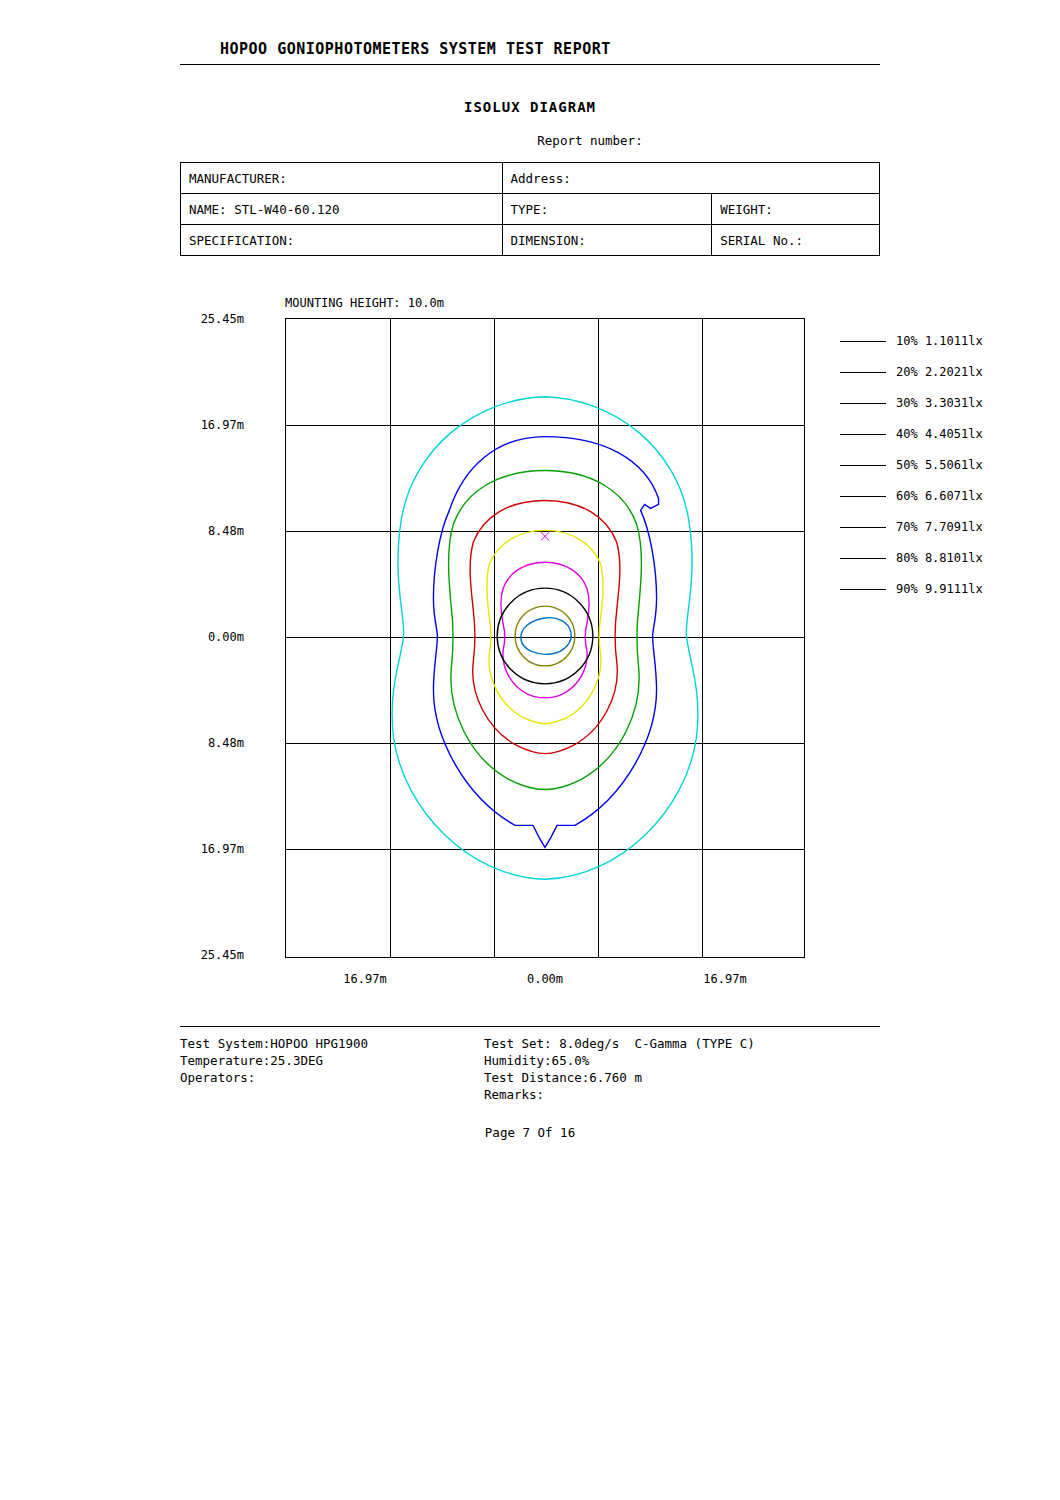HOPOO GONIOPHOTOMETERS SYSTEM TEST REPORT
ISOLUX DIAGRAM
Report number:
| MANUFACTURER: | Address: |
| NAME: STL-W40-60.120 | TYPE: | WEIGHT: |
| SPECIFICATION: | DIMENSION: | SERIAL No.: |
MOUNTING HEIGHT: 10.0m
25.45m
16.97m
8.48m
0.00m
8.48m
16.97m
25.45m
16.97m
0.00m
16.97m
10% 1.1011lx
20% 2.2021lx
30% 3.3031lx
40% 4.4051lx
50% 5.5061lx
60% 6.6071lx
70% 7.7091lx
80% 8.8101lx
90% 9.9111lx
| Test System:HOPOO HPG1900 | Test Set: 8.0deg/s C-Gamma (TYPE C) |
| Temperature:25.3DEG | Humidity:65.0% |
| Operators: | Test Distance:6.760 m |
| | Remarks: |
Page 7 Of 16